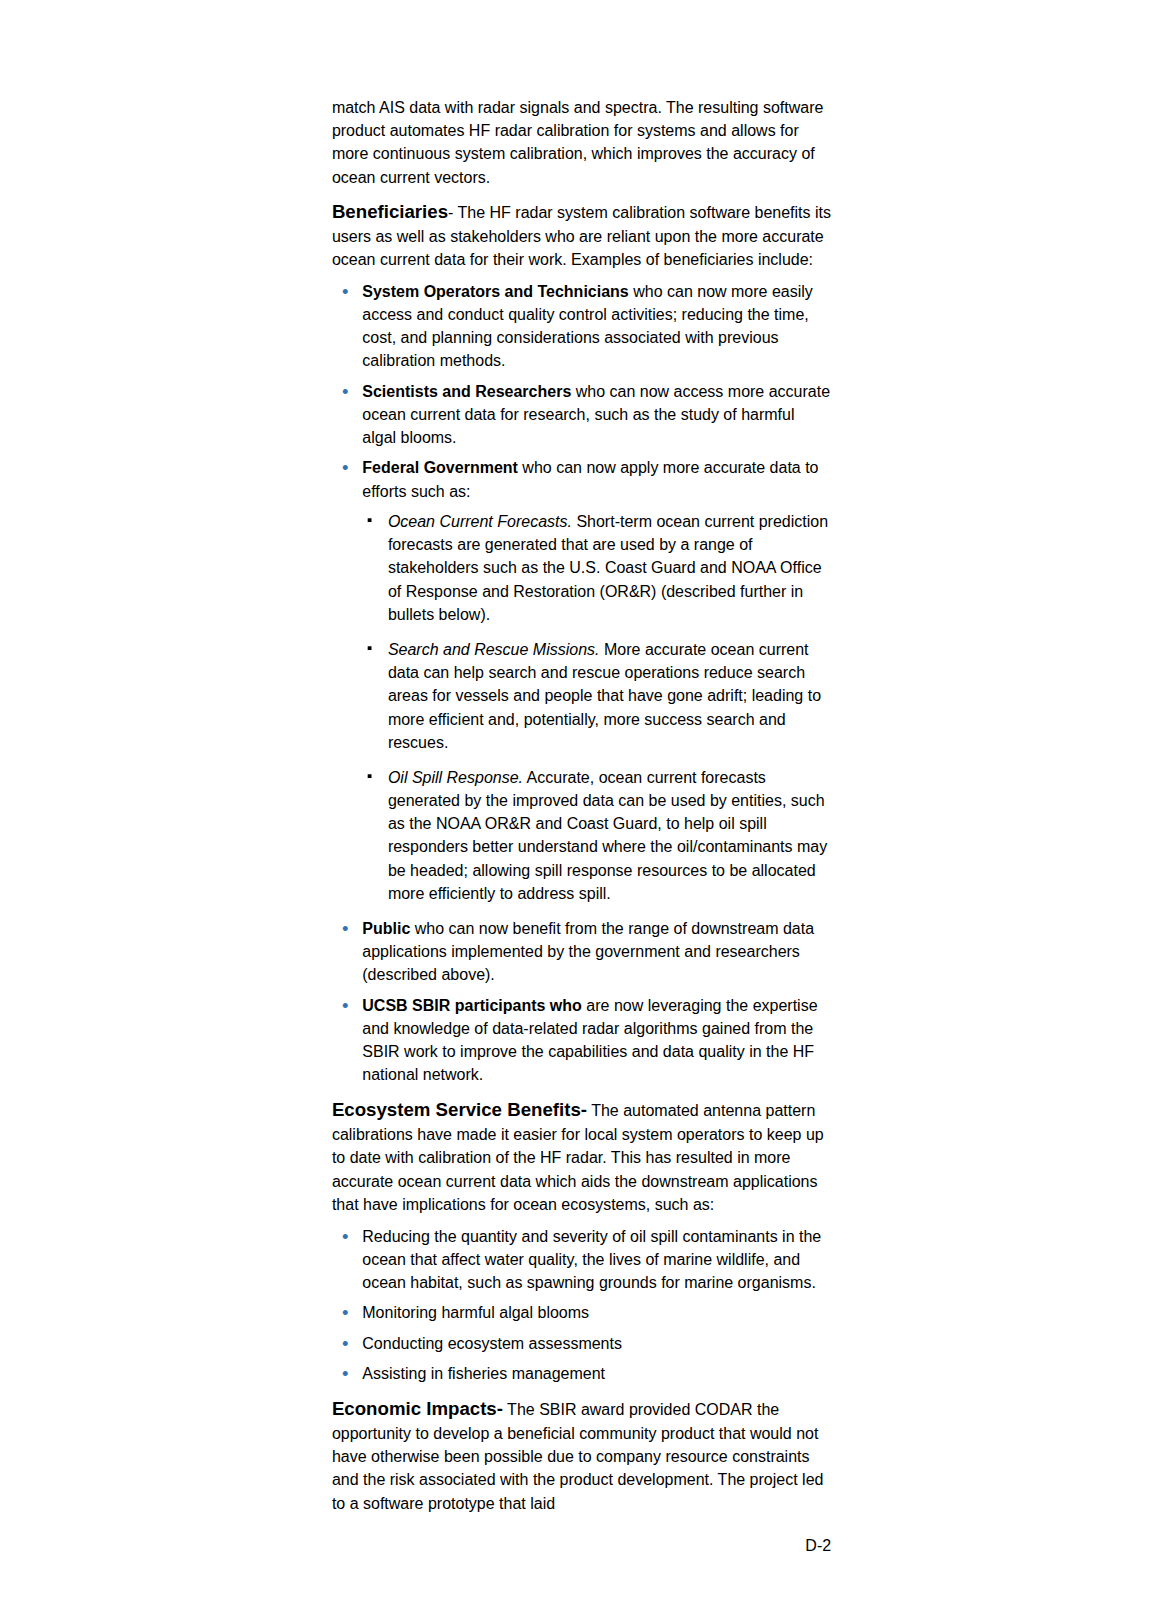match AIS data with radar signals and spectra. The resulting software product automates HF radar calibration for systems and allows for more continuous system calibration, which improves the accuracy of ocean current vectors.
Beneficiaries- The HF radar system calibration software benefits its users as well as stakeholders who are reliant upon the more accurate ocean current data for their work. Examples of beneficiaries include:
System Operators and Technicians who can now more easily access and conduct quality control activities; reducing the time, cost, and planning considerations associated with previous calibration methods.
Scientists and Researchers who can now access more accurate ocean current data for research, such as the study of harmful algal blooms.
Federal Government who can now apply more accurate data to efforts such as:
Ocean Current Forecasts. Short-term ocean current prediction forecasts are generated that are used by a range of stakeholders such as the U.S. Coast Guard and NOAA Office of Response and Restoration (OR&R) (described further in bullets below).
Search and Rescue Missions. More accurate ocean current data can help search and rescue operations reduce search areas for vessels and people that have gone adrift; leading to more efficient and, potentially, more success search and rescues.
Oil Spill Response. Accurate, ocean current forecasts generated by the improved data can be used by entities, such as the NOAA OR&R and Coast Guard, to help oil spill responders better understand where the oil/contaminants may be headed; allowing spill response resources to be allocated more efficiently to address spill.
Public who can now benefit from the range of downstream data applications implemented by the government and researchers (described above).
UCSB SBIR participants who are now leveraging the expertise and knowledge of data-related radar algorithms gained from the SBIR work to improve the capabilities and data quality in the HF national network.
Ecosystem Service Benefits- The automated antenna pattern calibrations have made it easier for local system operators to keep up to date with calibration of the HF radar. This has resulted in more accurate ocean current data which aids the downstream applications that have implications for ocean ecosystems, such as:
Reducing the quantity and severity of oil spill contaminants in the ocean that affect water quality, the lives of marine wildlife, and ocean habitat, such as spawning grounds for marine organisms.
Monitoring harmful algal blooms
Conducting ecosystem assessments
Assisting in fisheries management
Economic Impacts- The SBIR award provided CODAR the opportunity to develop a beneficial community product that would not have otherwise been possible due to company resource constraints and the risk associated with the product development. The project led to a software prototype that laid
D-2